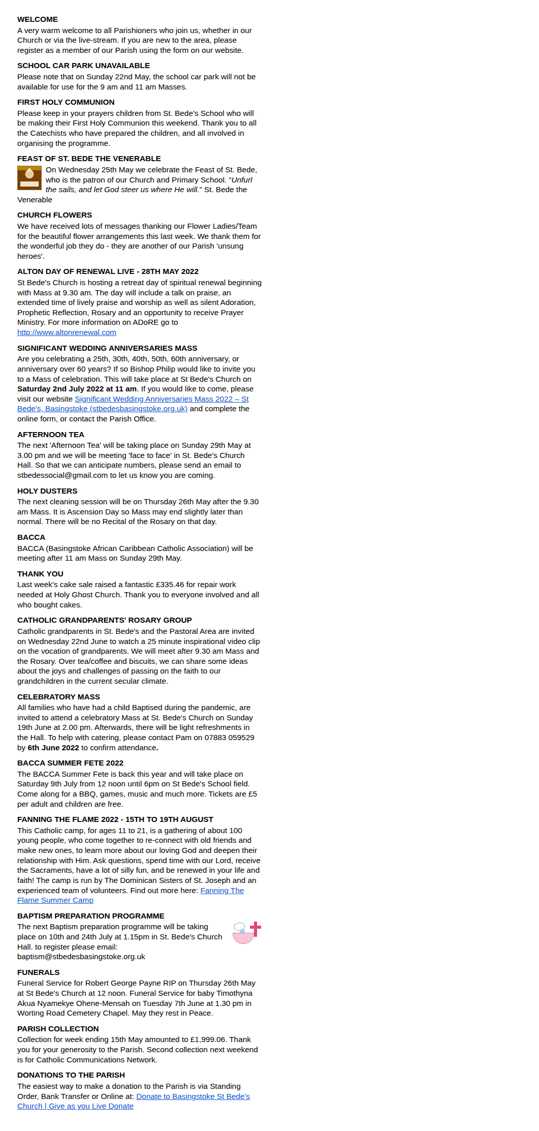Welcome
A very warm welcome to all Parishioners who join us, whether in our Church or via the live-stream. If you are new to the area, please register as a member of our Parish using the form on our website.
School Car Park Unavailable
Please note that on Sunday 22nd May, the school car park will not be available for use for the 9 am and 11 am Masses.
First Holy Communion
Please keep in your prayers children from St. Bede's School who will be making their First Holy Communion this weekend. Thank you to all the Catechists who have prepared the children, and all involved in organising the programme.
Feast of St. Bede the Venerable
On Wednesday 25th May we celebrate the Feast of St. Bede, who is the patron of our Church and Primary School. “Unfurl the sails, and let God steer us where He will.” St. Bede the Venerable
Church Flowers
We have received lots of messages thanking our Flower Ladies/Team for the beautiful flower arrangements this last week. We thank them for the wonderful job they do - they are another of our Parish 'unsung heroes'.
Alton Day of Renewal Live - 28th May 2022
St Bede's Church is hosting a retreat day of spiritual renewal beginning with Mass at 9.30 am. The day will include a talk on praise, an extended time of lively praise and worship as well as silent Adoration, Prophetic Reflection, Rosary and an opportunity to receive Prayer Ministry. For more information on ADoRE go to http://www.altonrenewal.com
Significant Wedding Anniversaries Mass
Are you celebrating a 25th, 30th, 40th, 50th, 60th anniversary, or anniversary over 60 years? If so Bishop Philip would like to invite you to a Mass of celebration. This will take place at St Bede's Church on Saturday 2nd July 2022 at 11 am. If you would like to come, please visit our website Significant Wedding Anniversaries Mass 2022 – St Bede's, Basingstoke (stbedesbasingstoke.org.uk) and complete the online form, or contact the Parish Office.
Afternoon Tea
The next 'Afternoon Tea' will be taking place on Sunday 29th May at 3.00 pm and we will be meeting 'face to face' in St. Bede's Church Hall. So that we can anticipate numbers, please send an email to stbedessocial@gmail.com to let us know you are coming.
Holy Dusters
The next cleaning session will be on Thursday 26th May after the 9.30 am Mass. It is Ascension Day so Mass may end slightly later than normal. There will be no Recital of the Rosary on that day.
BACCA
BACCA (Basingstoke African Caribbean Catholic Association) will be meeting after 11 am Mass on Sunday 29th May.
Thank You
Last week's cake sale raised a fantastic £335.46 for repair work needed at Holy Ghost Church. Thank you to everyone involved and all who bought cakes.
Catholic Grandparents' Rosary Group
Catholic grandparents in St. Bede's and the Pastoral Area are invited on Wednesday 22nd June to watch a 25 minute inspirational video clip on the vocation of grandparents. We will meet after 9.30 am Mass and the Rosary. Over tea/coffee and biscuits, we can share some ideas about the joys and challenges of passing on the faith to our grandchildren in the current secular climate.
Celebratory Mass
All families who have had a child Baptised during the pandemic, are invited to attend a celebratory Mass at St. Bede's Church on Sunday 19th June at 2.00 pm. Afterwards, there will be light refreshments in the Hall. To help with catering, please contact Pam on 07883 059529 by 6th June 2022 to confirm attendance.
BACCA Summer Fete 2022
The BACCA Summer Fete is back this year and will take place on Saturday 9th July from 12 noon until 6pm on St Bede's School field. Come along for a BBQ, games, music and much more. Tickets are £5 per adult and children are free.
Fanning the Flame 2022 - 15th to 19th August
This Catholic camp, for ages 11 to 21, is a gathering of about 100 young people, who come together to re-connect with old friends and make new ones, to learn more about our loving God and deepen their relationship with Him. Ask questions, spend time with our Lord, receive the Sacraments, have a lot of silly fun, and be renewed in your life and faith! The camp is run by The Dominican Sisters of St. Joseph and an experienced team of volunteers. Find out more here: Fanning The Flame Summer Camp
Baptism Preparation Programme
The next Baptism preparation programme will be taking place on 10th and 24th July at 1.15pm in St. Bede's Church Hall. to register please email: baptism@stbedesbasingstoke.org.uk
Funerals
Funeral Service for Robert George Payne RIP on Thursday 26th May at St Bede's Church at 12 noon. Funeral Service for baby Timothyna Akua Nyamekye Ohene-Mensah on Tuesday 7th June at 1.30 pm in Worting Road Cemetery Chapel. May they rest in Peace.
Parish Collection
Collection for week ending 15th May amounted to £1,999.06. Thank you for your generosity to the Parish. Second collection next weekend is for Catholic Communications Network.
Donations to the Parish
The easiest way to make a donation to the Parish is via Standing Order, Bank Transfer or Online at: Donate to Basingstoke St Bede's Church | Give as you Live Donate